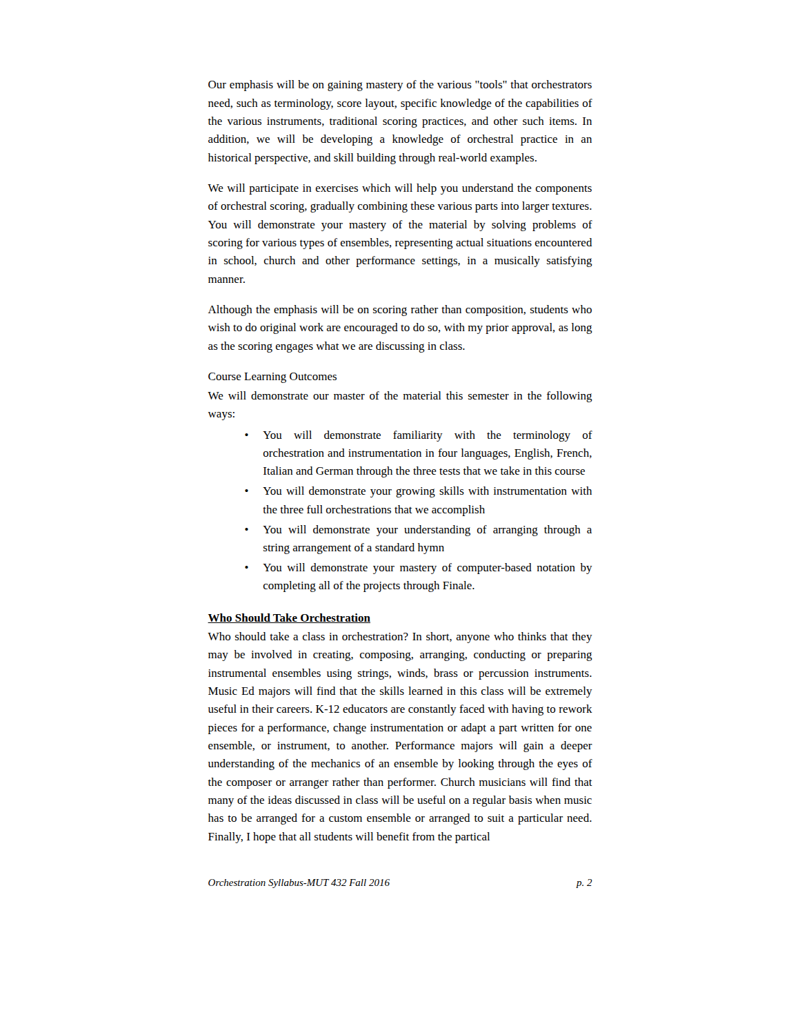Our emphasis will be on gaining mastery of the various "tools" that orchestrators need, such as terminology, score layout, specific knowledge of the capabilities of the various instruments, traditional scoring practices, and other such items. In addition, we will be developing a knowledge of orchestral practice in an historical perspective, and skill building through real-world examples.
We will participate in exercises which will help you understand the components of orchestral scoring, gradually combining these various parts into larger textures. You will demonstrate your mastery of the material by solving problems of scoring for various types of ensembles, representing actual situations encountered in school, church and other performance settings, in a musically satisfying manner.
Although the emphasis will be on scoring rather than composition, students who wish to do original work are encouraged to do so, with my prior approval, as long as the scoring engages what we are discussing in class.
Course Learning Outcomes
We will demonstrate our master of the material this semester in the following ways:
You will demonstrate familiarity with the terminology of orchestration and instrumentation in four languages, English, French, Italian and German through the three tests that we take in this course
You will demonstrate your growing skills with instrumentation with the three full orchestrations that we accomplish
You will demonstrate your understanding of arranging through a string arrangement of a standard hymn
You will demonstrate your mastery of computer-based notation by completing all of the projects through Finale.
Who Should Take Orchestration
Who should take a class in orchestration? In short, anyone who thinks that they may be involved in creating, composing, arranging, conducting or preparing instrumental ensembles using strings, winds, brass or percussion instruments. Music Ed majors will find that the skills learned in this class will be extremely useful in their careers. K-12 educators are constantly faced with having to rework pieces for a performance, change instrumentation or adapt a part written for one ensemble, or instrument, to another. Performance majors will gain a deeper understanding of the mechanics of an ensemble by looking through the eyes of the composer or arranger rather than performer. Church musicians will find that many of the ideas discussed in class will be useful on a regular basis when music has to be arranged for a custom ensemble or arranged to suit a particular need. Finally, I hope that all students will benefit from the partical
Orchestration Syllabus-MUT 432 Fall 2016 p. 2